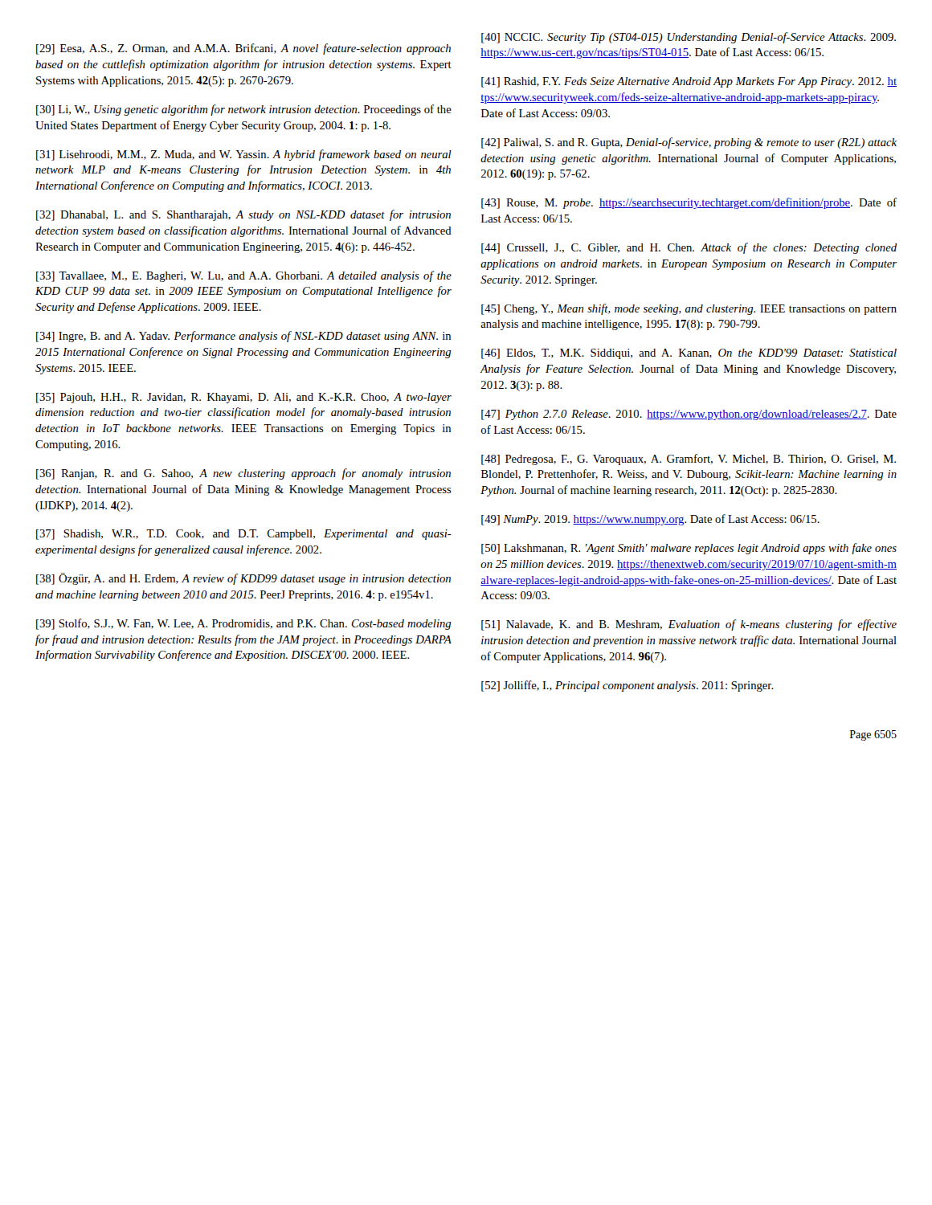[29] Eesa, A.S., Z. Orman, and A.M.A. Brifcani, A novel feature-selection approach based on the cuttlefish optimization algorithm for intrusion detection systems. Expert Systems with Applications, 2015. 42(5): p. 2670-2679.
[30] Li, W., Using genetic algorithm for network intrusion detection. Proceedings of the United States Department of Energy Cyber Security Group, 2004. 1: p. 1-8.
[31] Lisehroodi, M.M., Z. Muda, and W. Yassin. A hybrid framework based on neural network MLP and K-means Clustering for Intrusion Detection System. in 4th International Conference on Computing and Informatics, ICOCI. 2013.
[32] Dhanabal, L. and S. Shantharajah, A study on NSL-KDD dataset for intrusion detection system based on classification algorithms. International Journal of Advanced Research in Computer and Communication Engineering, 2015. 4(6): p. 446-452.
[33] Tavallaee, M., E. Bagheri, W. Lu, and A.A. Ghorbani. A detailed analysis of the KDD CUP 99 data set. in 2009 IEEE Symposium on Computational Intelligence for Security and Defense Applications. 2009. IEEE.
[34] Ingre, B. and A. Yadav. Performance analysis of NSL-KDD dataset using ANN. in 2015 International Conference on Signal Processing and Communication Engineering Systems. 2015. IEEE.
[35] Pajouh, H.H., R. Javidan, R. Khayami, D. Ali, and K.-K.R. Choo, A two-layer dimension reduction and two-tier classification model for anomaly-based intrusion detection in IoT backbone networks. IEEE Transactions on Emerging Topics in Computing, 2016.
[36] Ranjan, R. and G. Sahoo, A new clustering approach for anomaly intrusion detection. International Journal of Data Mining & Knowledge Management Process (IJDKP), 2014. 4(2).
[37] Shadish, W.R., T.D. Cook, and D.T. Campbell, Experimental and quasi-experimental designs for generalized causal inference. 2002.
[38] Özgür, A. and H. Erdem, A review of KDD99 dataset usage in intrusion detection and machine learning between 2010 and 2015. PeerJ Preprints, 2016. 4: p. e1954v1.
[39] Stolfo, S.J., W. Fan, W. Lee, A. Prodromidis, and P.K. Chan. Cost-based modeling for fraud and intrusion detection: Results from the JAM project. in Proceedings DARPA Information Survivability Conference and Exposition. DISCEX'00. 2000. IEEE.
[40] NCCIC. Security Tip (ST04-015) Understanding Denial-of-Service Attacks. 2009. https://www.us-cert.gov/ncas/tips/ST04-015. Date of Last Access: 06/15.
[41] Rashid, F.Y. Feds Seize Alternative Android App Markets For App Piracy. 2012. https://www.securityweek.com/feds-seize-alternative-android-app-markets-app-piracy. Date of Last Access: 09/03.
[42] Paliwal, S. and R. Gupta, Denial-of-service, probing & remote to user (R2L) attack detection using genetic algorithm. International Journal of Computer Applications, 2012. 60(19): p. 57-62.
[43] Rouse, M. probe. https://searchsecurity.techtarget.com/definition/probe. Date of Last Access: 06/15.
[44] Crussell, J., C. Gibler, and H. Chen. Attack of the clones: Detecting cloned applications on android markets. in European Symposium on Research in Computer Security. 2012. Springer.
[45] Cheng, Y., Mean shift, mode seeking, and clustering. IEEE transactions on pattern analysis and machine intelligence, 1995. 17(8): p. 790-799.
[46] Eldos, T., M.K. Siddiqui, and A. Kanan, On the KDD'99 Dataset: Statistical Analysis for Feature Selection. Journal of Data Mining and Knowledge Discovery, 2012. 3(3): p. 88.
[47] Python 2.7.0 Release. 2010. https://www.python.org/download/releases/2.7. Date of Last Access: 06/15.
[48] Pedregosa, F., G. Varoquaux, A. Gramfort, V. Michel, B. Thirion, O. Grisel, M. Blondel, P. Prettenhofer, R. Weiss, and V. Dubourg, Scikit-learn: Machine learning in Python. Journal of machine learning research, 2011. 12(Oct): p. 2825-2830.
[49] NumPy. 2019. https://www.numpy.org. Date of Last Access: 06/15.
[50] Lakshmanan, R. 'Agent Smith' malware replaces legit Android apps with fake ones on 25 million devices. 2019. https://thenextweb.com/security/2019/07/10/agent-smith-malware-replaces-legit-android-apps-with-fake-ones-on-25-million-devices/. Date of Last Access: 09/03.
[51] Nalavade, K. and B. Meshram, Evaluation of k-means clustering for effective intrusion detection and prevention in massive network traffic data. International Journal of Computer Applications, 2014. 96(7).
[52] Jolliffe, I., Principal component analysis. 2011: Springer.
Page 6505